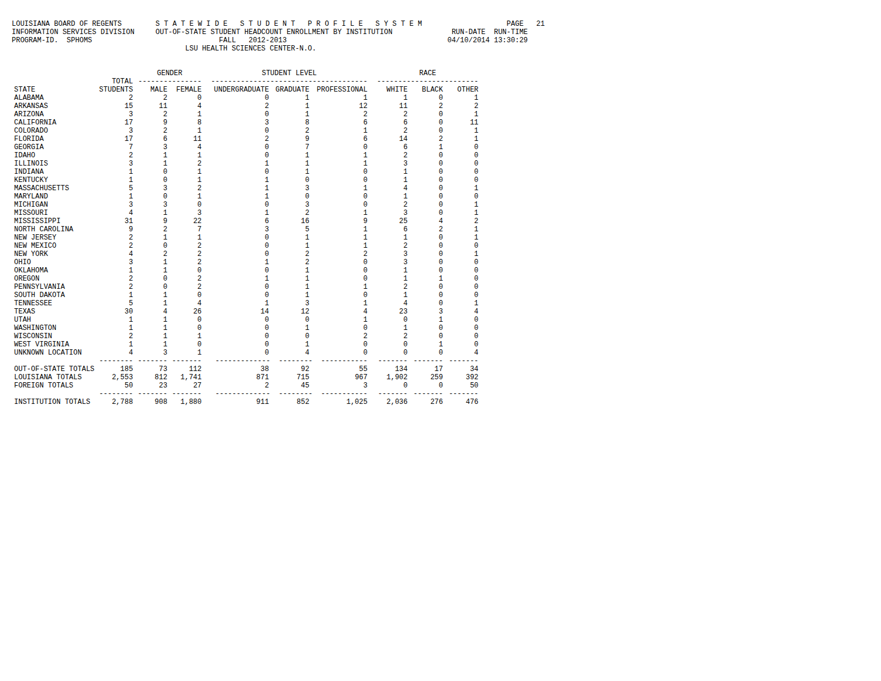LOUISIANA BOARD OF REGENTS S T A T E W I D E S T U D E N T P R O F I L E S Y S T E M PAGE 21 INFORMATION SERVICES DIVISION OUT-OF-STATE STUDENT HEADCOUNT ENROLLMENT BY INSTITUTION RUN-DATE RUN-TIME PROGRAM-ID. SPHOMS FALL 2012-2013 04/10/2014 13:30:29 LSU HEALTH SCIENCES CENTER-N.O.
| | | GENDER | | STUDENT LEVEL | | RACE |
| | TOTAL | --------------- | | ------------------------------------- | | ------------------------ |
| STATE | STUDENTS | MALE | FEMALE | | UNDERGRADUATE | GRADUATE | PROFESSIONAL | | WHITE | BLACK | OTHER |
| ALABAMA | 2 | 2 | 0 | | 0 | 1 | 1 | | 1 | 0 | 1 |
| ARKANSAS | 15 | 11 | 4 | | 2 | 1 | 12 | | 11 | 2 | 2 |
| ARIZONA | 3 | 2 | 1 | | 0 | 1 | 2 | | 2 | 0 | 1 |
| CALIFORNIA | 17 | 9 | 8 | | 3 | 8 | 6 | | 6 | 0 | 11 |
| COLORADO | 3 | 2 | 1 | | 0 | 2 | 1 | | 2 | 0 | 1 |
| FLORIDA | 17 | 6 | 11 | | 2 | 9 | 6 | | 14 | 2 | 1 |
| GEORGIA | 7 | 3 | 4 | | 0 | 7 | 0 | | 6 | 1 | 0 |
| IDAHO | 2 | 1 | 1 | | 0 | 1 | 1 | | 2 | 0 | 0 |
| ILLINOIS | 3 | 1 | 2 | | 1 | 1 | 1 | | 3 | 0 | 0 |
| INDIANA | 1 | 0 | 1 | | 0 | 1 | 0 | | 1 | 0 | 0 |
| KENTUCKY | 1 | 0 | 1 | | 1 | 0 | 0 | | 1 | 0 | 0 |
| MASSACHUSETTS | 5 | 3 | 2 | | 1 | 3 | 1 | | 4 | 0 | 1 |
| MARYLAND | 1 | 0 | 1 | | 1 | 0 | 0 | | 1 | 0 | 0 |
| MICHIGAN | 3 | 3 | 0 | | 0 | 3 | 0 | | 2 | 0 | 1 |
| MISSOURI | 4 | 1 | 3 | | 1 | 2 | 1 | | 3 | 0 | 1 |
| MISSISSIPPI | 31 | 9 | 22 | | 6 | 16 | 9 | | 25 | 4 | 2 |
| NORTH CAROLINA | 9 | 2 | 7 | | 3 | 5 | 1 | | 6 | 2 | 1 |
| NEW JERSEY | 2 | 1 | 1 | | 0 | 1 | 1 | | 1 | 0 | 1 |
| NEW MEXICO | 2 | 0 | 2 | | 0 | 1 | 1 | | 2 | 0 | 0 |
| NEW YORK | 4 | 2 | 2 | | 0 | 2 | 2 | | 3 | 0 | 1 |
| OHIO | 3 | 1 | 2 | | 1 | 2 | 0 | | 3 | 0 | 0 |
| OKLAHOMA | 1 | 1 | 0 | | 0 | 1 | 0 | | 1 | 0 | 0 |
| OREGON | 2 | 0 | 2 | | 1 | 1 | 0 | | 1 | 1 | 0 |
| PENNSYLVANIA | 2 | 0 | 2 | | 0 | 1 | 1 | | 2 | 0 | 0 |
| SOUTH DAKOTA | 1 | 1 | 0 | | 0 | 1 | 0 | | 1 | 0 | 0 |
| TENNESSEE | 5 | 1 | 4 | | 1 | 3 | 1 | | 4 | 0 | 1 |
| TEXAS | 30 | 4 | 26 | | 14 | 12 | 4 | | 23 | 3 | 4 |
| UTAH | 1 | 1 | 0 | | 0 | 0 | 1 | | 0 | 1 | 0 |
| WASHINGTON | 1 | 1 | 0 | | 0 | 1 | 0 | | 1 | 0 | 0 |
| WISCONSIN | 2 | 1 | 1 | | 0 | 0 | 2 | | 2 | 0 | 0 |
| WEST VIRGINIA | 1 | 1 | 0 | | 0 | 1 | 0 | | 0 | 1 | 0 |
| UNKNOWN LOCATION | 4 | 3 | 1 | | 0 | 4 | 0 | | 0 | 0 | 4 |
| | -------- | ------- | ------- | | ------------- -------- ----------- | | ------- | ------- | ------- |
| OUT-OF-STATE TOTALS | 185 | 73 | 112 | | 38 | 92 | 55 | | 134 | 17 | 34 |
| LOUISIANA TOTALS | 2,553 | 812 | 1,741 | | 871 | 715 | 967 | | 1,902 | 259 | 392 |
| FOREIGN TOTALS | 50 | 23 | 27 | | 2 | 45 | 3 | | 0 | 0 | 50 |
| | -------- | ------- | ------- | | ------------- -------- ----------- | | ------- | ------- | ------- |
| INSTITUTION TOTALS | 2,788 | 908 | 1,880 | | 911 | 852 | 1,025 | | 2,036 | 276 | 476 |